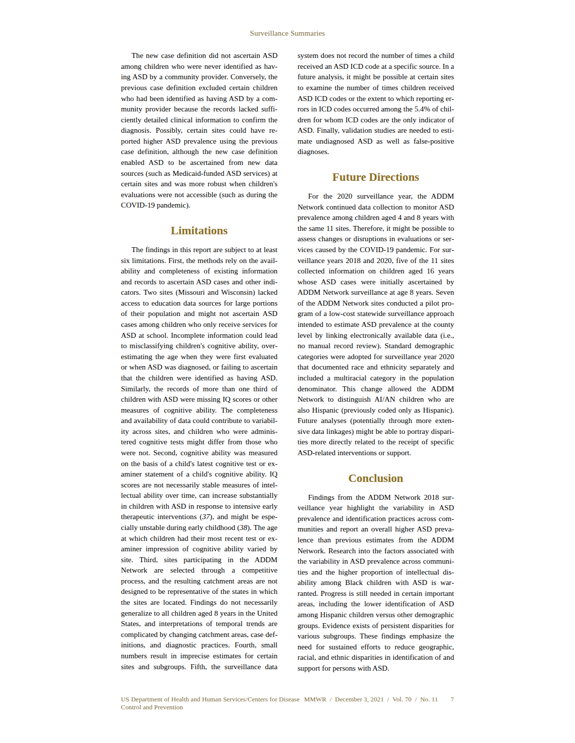Surveillance Summaries
The new case definition did not ascertain ASD among children who were never identified as having ASD by a community provider. Conversely, the previous case definition excluded certain children who had been identified as having ASD by a community provider because the records lacked sufficiently detailed clinical information to confirm the diagnosis. Possibly, certain sites could have reported higher ASD prevalence using the previous case definition, although the new case definition enabled ASD to be ascertained from new data sources (such as Medicaid-funded ASD services) at certain sites and was more robust when children's evaluations were not accessible (such as during the COVID-19 pandemic).
Limitations
The findings in this report are subject to at least six limitations. First, the methods rely on the availability and completeness of existing information and records to ascertain ASD cases and other indicators. Two sites (Missouri and Wisconsin) lacked access to education data sources for large portions of their population and might not ascertain ASD cases among children who only receive services for ASD at school. Incomplete information could lead to misclassifying children's cognitive ability, overestimating the age when they were first evaluated or when ASD was diagnosed, or failing to ascertain that the children were identified as having ASD. Similarly, the records of more than one third of children with ASD were missing IQ scores or other measures of cognitive ability. The completeness and availability of data could contribute to variability across sites, and children who were administered cognitive tests might differ from those who were not. Second, cognitive ability was measured on the basis of a child's latest cognitive test or examiner statement of a child's cognitive ability. IQ scores are not necessarily stable measures of intellectual ability over time, can increase substantially in children with ASD in response to intensive early therapeutic interventions (37), and might be especially unstable during early childhood (38). The age at which children had their most recent test or examiner impression of cognitive ability varied by site. Third, sites participating in the ADDM Network are selected through a competitive process, and the resulting catchment areas are not designed to be representative of the states in which the sites are located. Findings do not necessarily generalize to all children aged 8 years in the United States, and interpretations of temporal trends are complicated by changing catchment areas, case definitions, and diagnostic practices. Fourth, small numbers result in imprecise estimates for certain sites and subgroups. Fifth, the surveillance data system does not record the number of times a child received an ASD ICD code at a specific source. In a future analysis, it might be possible at certain sites to examine the number of times children received ASD ICD codes or the extent to which reporting errors in ICD codes occurred among the 5.4% of children for whom ICD codes are the only indicator of ASD. Finally, validation studies are needed to estimate undiagnosed ASD as well as false-positive diagnoses.
Future Directions
For the 2020 surveillance year, the ADDM Network continued data collection to monitor ASD prevalence among children aged 4 and 8 years with the same 11 sites. Therefore, it might be possible to assess changes or disruptions in evaluations or services caused by the COVID-19 pandemic. For surveillance years 2018 and 2020, five of the 11 sites collected information on children aged 16 years whose ASD cases were initially ascertained by ADDM Network surveillance at age 8 years. Seven of the ADDM Network sites conducted a pilot program of a low-cost statewide surveillance approach intended to estimate ASD prevalence at the county level by linking electronically available data (i.e., no manual record review). Standard demographic categories were adopted for surveillance year 2020 that documented race and ethnicity separately and included a multiracial category in the population denominator. This change allowed the ADDM Network to distinguish AI/AN children who are also Hispanic (previously coded only as Hispanic). Future analyses (potentially through more extensive data linkages) might be able to portray disparities more directly related to the receipt of specific ASD-related interventions or support.
Conclusion
Findings from the ADDM Network 2018 surveillance year highlight the variability in ASD prevalence and identification practices across communities and report an overall higher ASD prevalence than previous estimates from the ADDM Network. Research into the factors associated with the variability in ASD prevalence across communities and the higher proportion of intellectual disability among Black children with ASD is warranted. Progress is still needed in certain important areas, including the lower identification of ASD among Hispanic children versus other demographic groups. Evidence exists of persistent disparities for various subgroups. These findings emphasize the need for sustained efforts to reduce geographic, racial, and ethnic disparities in identification of and support for persons with ASD.
US Department of Health and Human Services/Centers for Disease Control and Prevention
MMWR / December 3, 2021 / Vol. 70 / No. 11 7